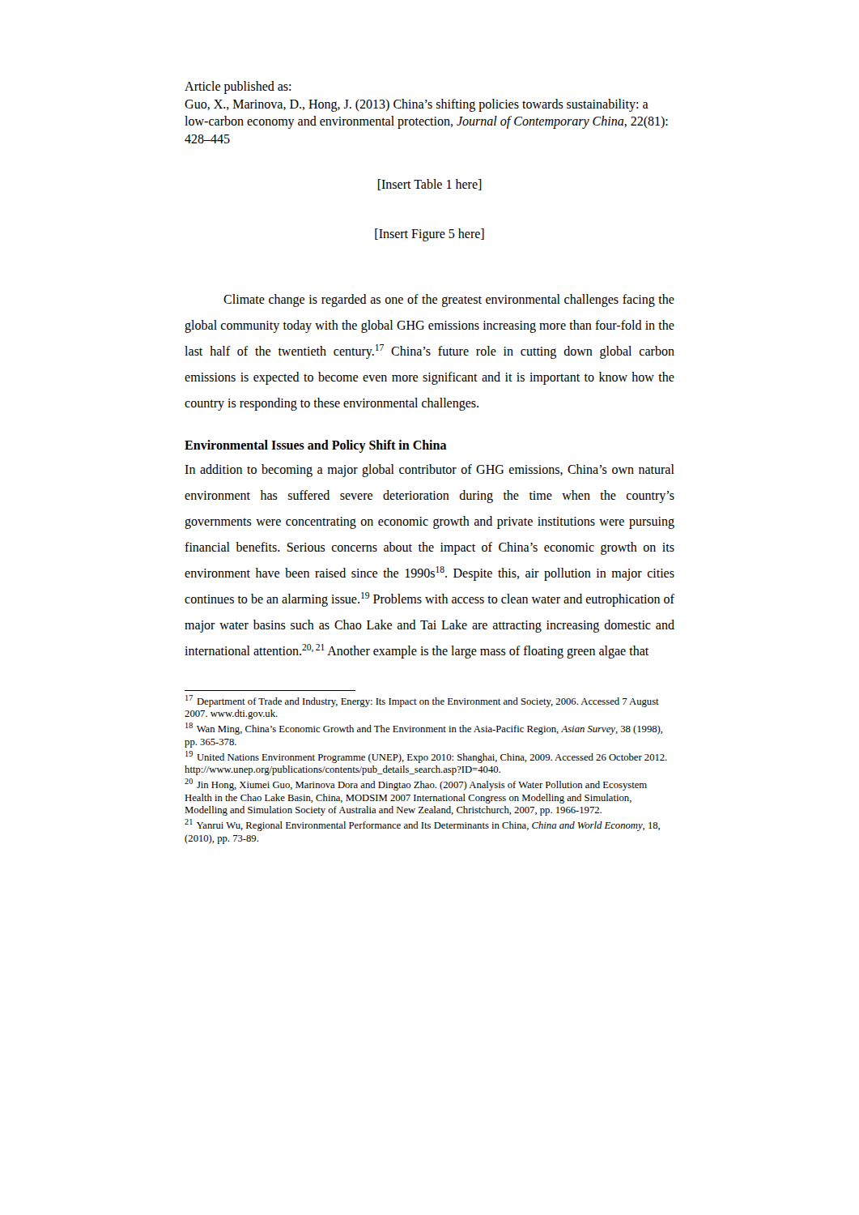Article published as: Guo, X., Marinova, D., Hong, J. (2013) China’s shifting policies towards sustainability: a low-carbon economy and environmental protection, Journal of Contemporary China, 22(81): 428–445
[Insert Table 1 here]
[Insert Figure 5 here]
Climate change is regarded as one of the greatest environmental challenges facing the global community today with the global GHG emissions increasing more than four-fold in the last half of the twentieth century.17 China’s future role in cutting down global carbon emissions is expected to become even more significant and it is important to know how the country is responding to these environmental challenges.
Environmental Issues and Policy Shift in China
In addition to becoming a major global contributor of GHG emissions, China’s own natural environment has suffered severe deterioration during the time when the country’s governments were concentrating on economic growth and private institutions were pursuing financial benefits. Serious concerns about the impact of China’s economic growth on its environment have been raised since the 1990s18. Despite this, air pollution in major cities continues to be an alarming issue.19 Problems with access to clean water and eutrophication of major water basins such as Chao Lake and Tai Lake are attracting increasing domestic and international attention.20, 21 Another example is the large mass of floating green algae that
17 Department of Trade and Industry, Energy: Its Impact on the Environment and Society, 2006. Accessed 7 August 2007. www.dti.gov.uk.
18 Wan Ming, China’s Economic Growth and The Environment in the Asia-Pacific Region, Asian Survey, 38 (1998), pp. 365-378.
19 United Nations Environment Programme (UNEP), Expo 2010: Shanghai, China, 2009. Accessed 26 October 2012. http://www.unep.org/publications/contents/pub_details_search.asp?ID=4040.
20 Jin Hong, Xiumei Guo, Marinova Dora and Dingtao Zhao. (2007) Analysis of Water Pollution and Ecosystem Health in the Chao Lake Basin, China, MODSIM 2007 International Congress on Modelling and Simulation, Modelling and Simulation Society of Australia and New Zealand, Christchurch, 2007, pp. 1966-1972.
21 Yanrui Wu, Regional Environmental Performance and Its Determinants in China, China and World Economy, 18, (2010), pp. 73-89.